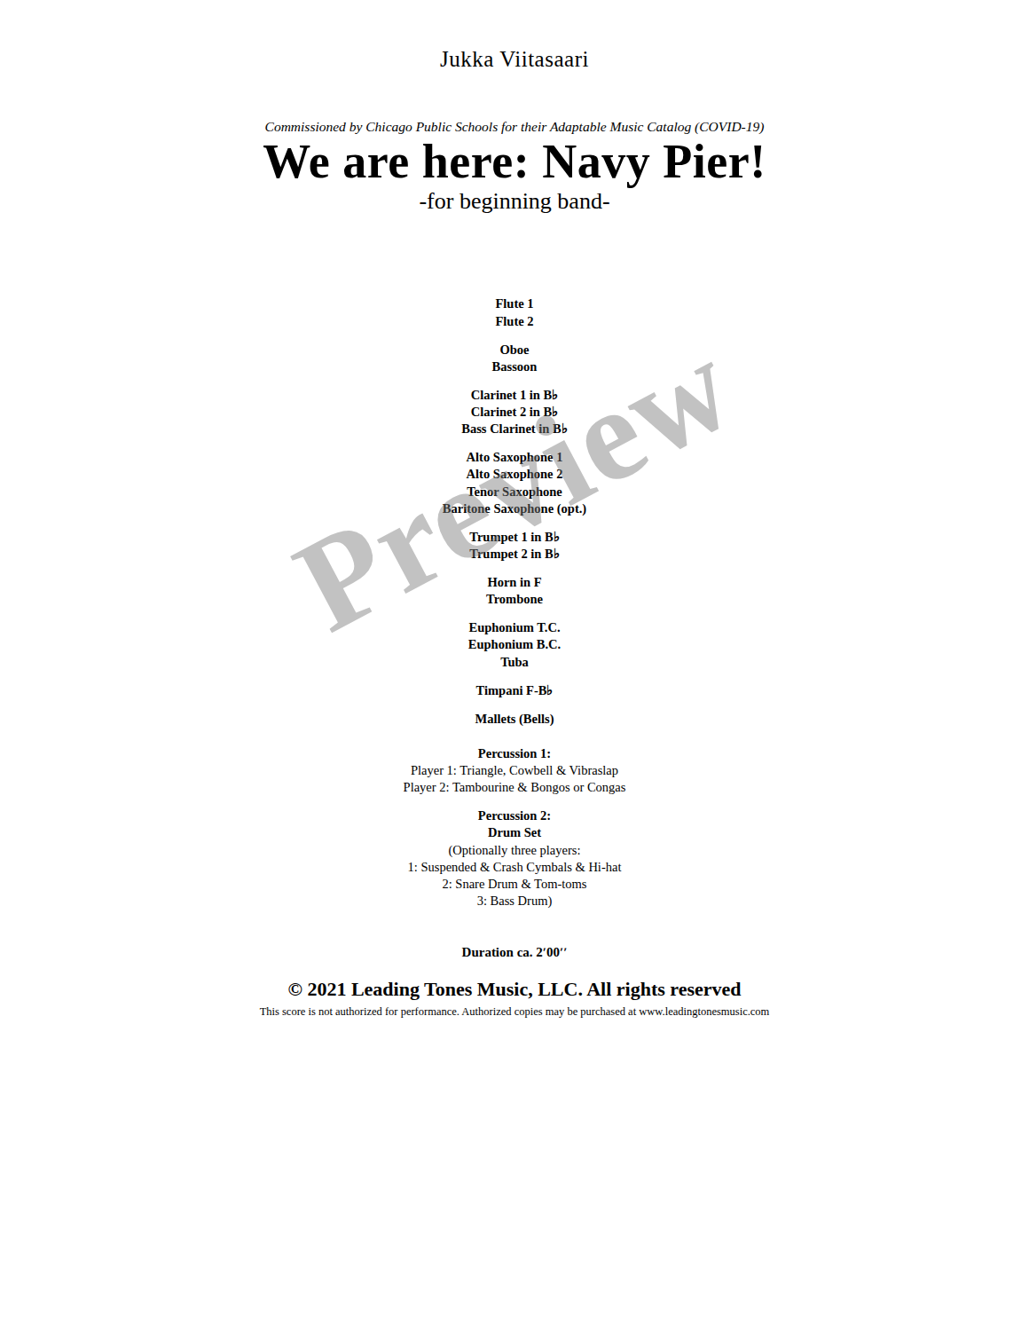Preview
Jukka Viitasaari
Commissioned by Chicago Public Schools for their Adaptable Music Catalog (COVID-19)
We are here: Navy Pier!
-for beginning band-
Flute 1
Flute 2
Oboe
Bassoon
Clarinet 1 in B♭
Clarinet 2 in B♭
Bass Clarinet in B♭
Alto Saxophone 1
Alto Saxophone 2
Tenor Saxophone
Baritone Saxophone (opt.)
Trumpet 1 in B♭
Trumpet 2 in B♭
Horn in F
Trombone
Euphonium T.C.
Euphonium B.C.
Tuba
Timpani F-B♭
Mallets (Bells)
Percussion 1:
Player 1: Triangle, Cowbell & Vibraslap
Player 2: Tambourine & Bongos or Congas
Percussion 2:
Drum Set
(Optionally three players:
1: Suspended & Crash Cymbals & Hi-hat
2: Snare Drum & Tom-toms
3: Bass Drum)
Duration ca. 2ʹ00ʹʹ
© 2021 Leading Tones Music, LLC. All rights reserved
This score is not authorized for performance. Authorized copies may be purchased at www.leadingtonesmusic.com